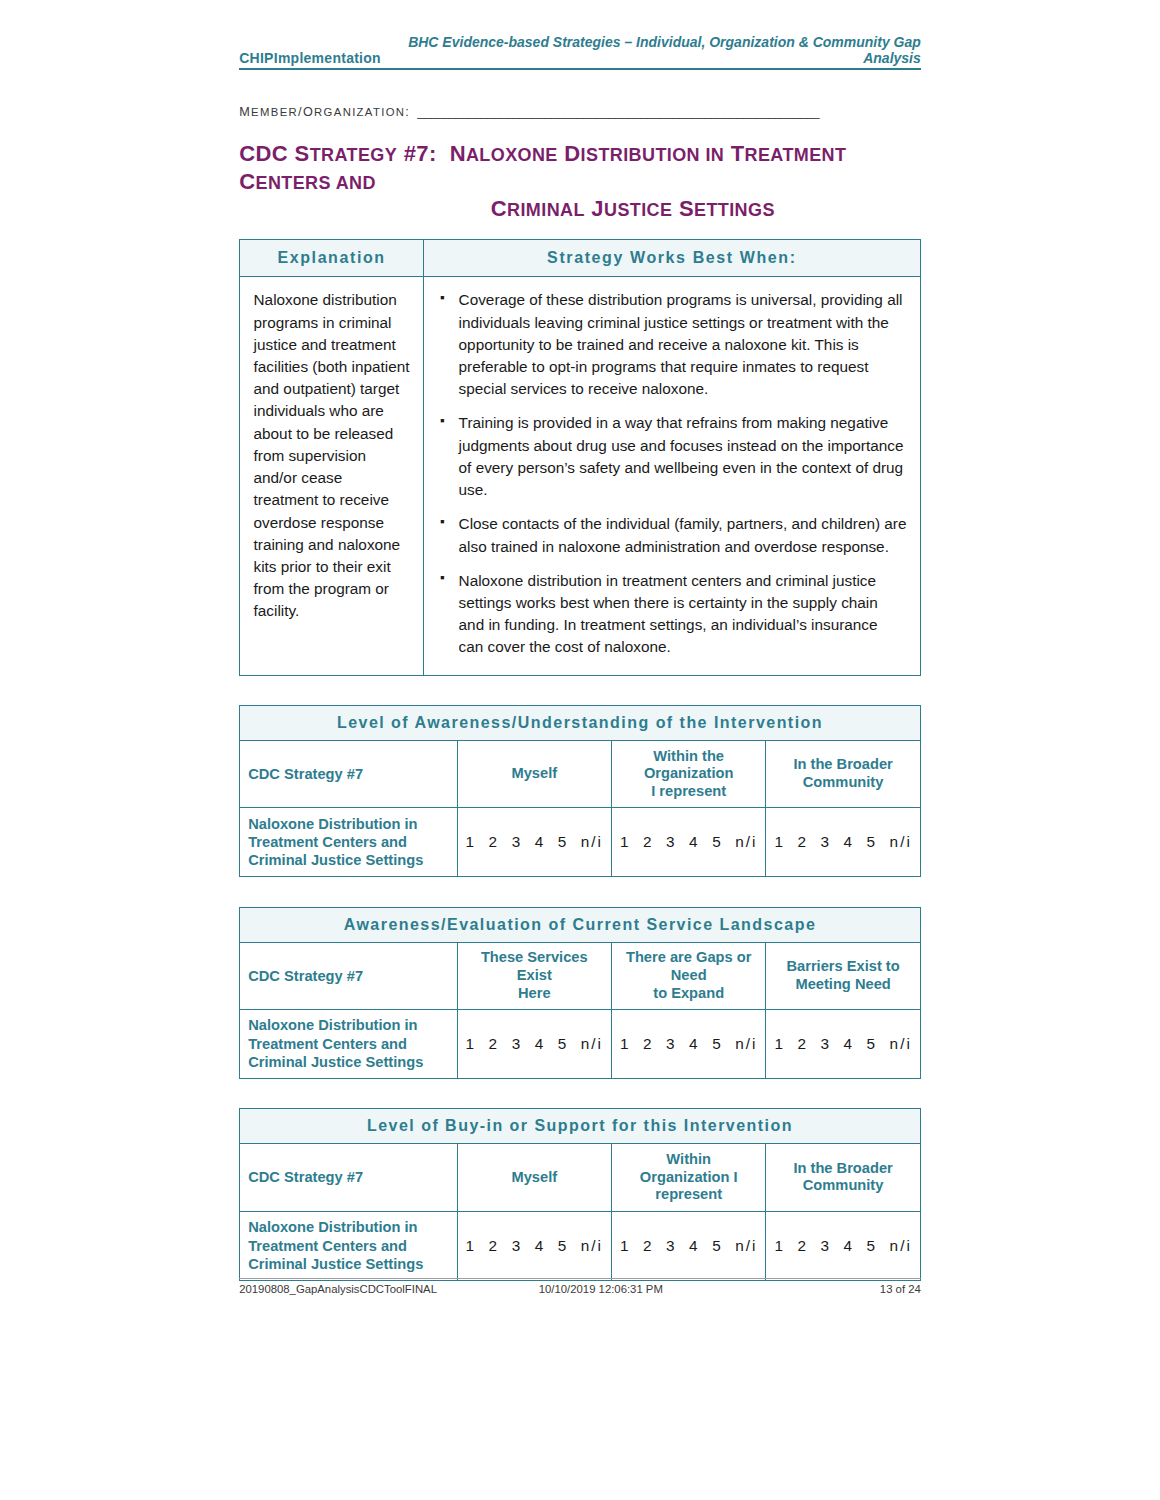CHIPImplementation
BHC Evidence-based Strategies – Individual, Organization & Community Gap Analysis
MEMBER/ORGANIZATION: _______________________________________________________________
CDC STRATEGY #7: NALOXONE DISTRIBUTION IN TREATMENT CENTERS AND CRIMINAL JUSTICE SETTINGS
| Explanation | Strategy Works Best When: |
| --- | --- |
| Naloxone distribution programs in criminal justice and treatment facilities (both inpatient and outpatient) target individuals who are about to be released from supervision and/or cease treatment to receive overdose response training and naloxone kits prior to their exit from the program or facility. | Coverage of these distribution programs is universal, providing all individuals leaving criminal justice settings or treatment with the opportunity to be trained and receive a naloxone kit. This is preferable to opt-in programs that require inmates to request special services to receive naloxone. Training is provided in a way that refrains from making negative judgments about drug use and focuses instead on the importance of every person’s safety and wellbeing even in the context of drug use. Close contacts of the individual (family, partners, and children) are also trained in naloxone administration and overdose response. Naloxone distribution in treatment centers and criminal justice settings works best when there is certainty in the supply chain and in funding. In treatment settings, an individual’s insurance can cover the cost of naloxone. |
Level of Awareness/Understanding of the Intervention
| CDC Strategy #7 | Myself | Within the Organization I represent | In the Broader Community |
| --- | --- | --- | --- |
| Naloxone Distribution in Treatment Centers and Criminal Justice Settings | 1 2 3 4 5 n/i | 1 2 3 4 5 n/i | 1 2 3 4 5 n/i |
Awareness/Evaluation of Current Service Landscape
| CDC Strategy #7 | These Services Exist Here | There are Gaps or Need to Expand | Barriers Exist to Meeting Need |
| --- | --- | --- | --- |
| Naloxone Distribution in Treatment Centers and Criminal Justice Settings | 1 2 3 4 5 n/i | 1 2 3 4 5 n/i | 1 2 3 4 5 n/i |
Level of Buy-in or Support for this Intervention
| CDC Strategy #7 | Myself | Within Organization I represent | In the Broader Community |
| --- | --- | --- | --- |
| Naloxone Distribution in Treatment Centers and Criminal Justice Settings | 1 2 3 4 5 n/i | 1 2 3 4 5 n/i | 1 2 3 4 5 n/i |
20190808_GapAnalysisCDCToolFINAL
10/10/2019 12:06:31 PM
13 of 24